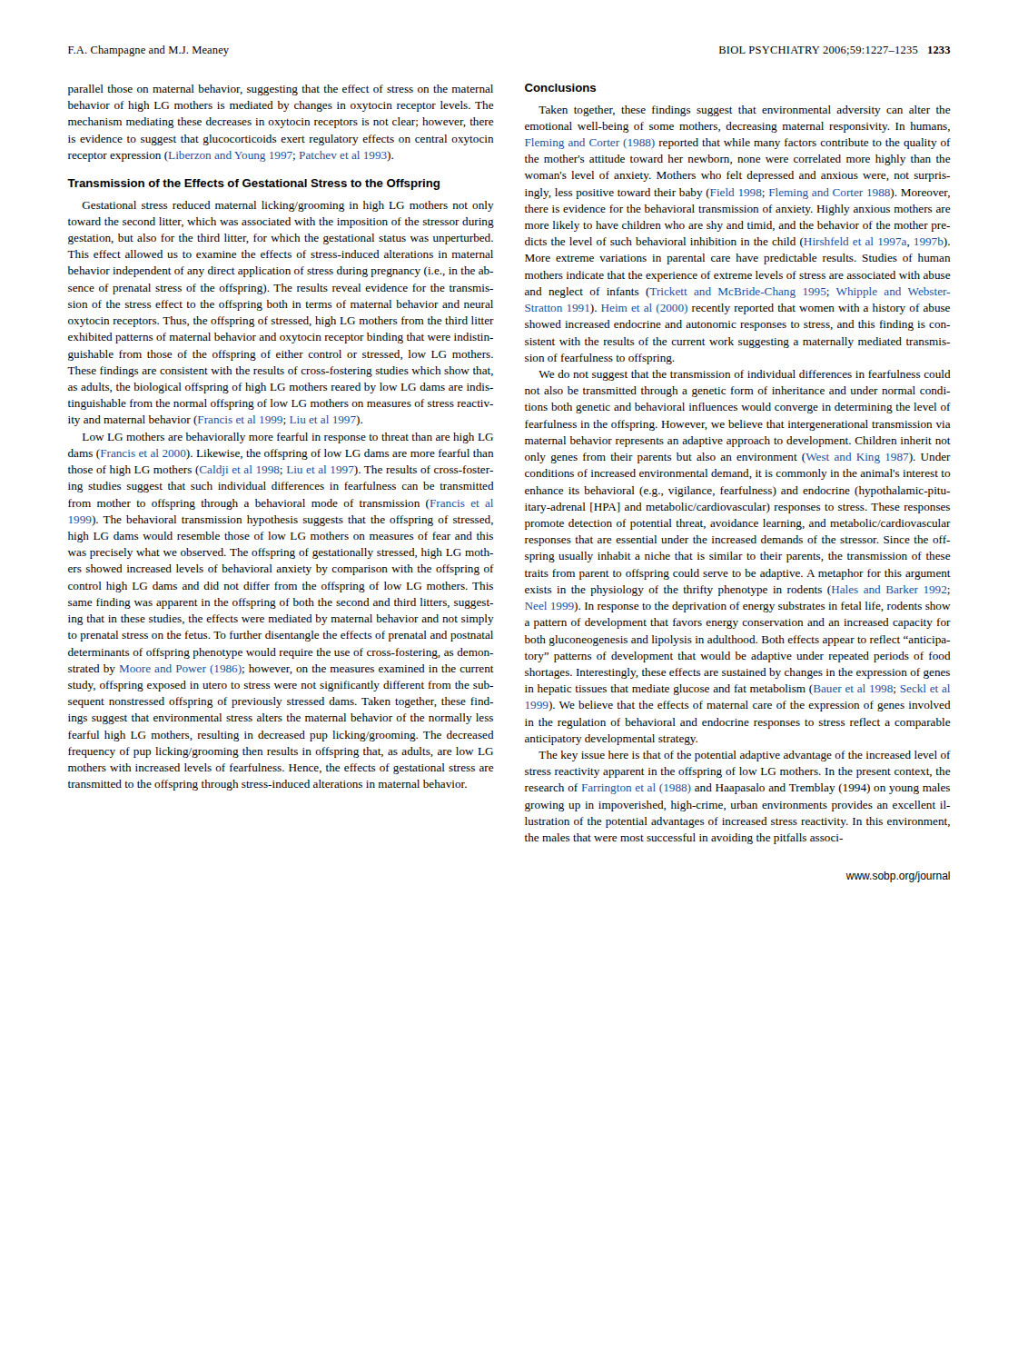F.A. Champagne and M.J. Meaney
BIOL PSYCHIATRY 2006;59:1227–12351233
parallel those on maternal behavior, suggesting that the effect of stress on the maternal behavior of high LG mothers is mediated by changes in oxytocin receptor levels. The mechanism mediating these decreases in oxytocin receptors is not clear; however, there is evidence to suggest that glucocorticoids exert regulatory effects on central oxytocin receptor expression (Liberzon and Young 1997; Patchev et al 1993).
Transmission of the Effects of Gestational Stress to the Offspring
Gestational stress reduced maternal licking/grooming in high LG mothers not only toward the second litter, which was associated with the imposition of the stressor during gestation, but also for the third litter, for which the gestational status was unperturbed. This effect allowed us to examine the effects of stress-induced alterations in maternal behavior independent of any direct application of stress during pregnancy (i.e., in the absence of prenatal stress of the offspring). The results reveal evidence for the transmission of the stress effect to the offspring both in terms of maternal behavior and neural oxytocin receptors. Thus, the offspring of stressed, high LG mothers from the third litter exhibited patterns of maternal behavior and oxytocin receptor binding that were indistinguishable from those of the offspring of either control or stressed, low LG mothers. These findings are consistent with the results of cross-fostering studies which show that, as adults, the biological offspring of high LG mothers reared by low LG dams are indistinguishable from the normal offspring of low LG mothers on measures of stress reactivity and maternal behavior (Francis et al 1999; Liu et al 1997).
Low LG mothers are behaviorally more fearful in response to threat than are high LG dams (Francis et al 2000). Likewise, the offspring of low LG dams are more fearful than those of high LG mothers (Caldji et al 1998; Liu et al 1997). The results of cross-fostering studies suggest that such individual differences in fearfulness can be transmitted from mother to offspring through a behavioral mode of transmission (Francis et al 1999). The behavioral transmission hypothesis suggests that the offspring of stressed, high LG dams would resemble those of low LG mothers on measures of fear and this was precisely what we observed. The offspring of gestationally stressed, high LG mothers showed increased levels of behavioral anxiety by comparison with the offspring of control high LG dams and did not differ from the offspring of low LG mothers. This same finding was apparent in the offspring of both the second and third litters, suggesting that in these studies, the effects were mediated by maternal behavior and not simply to prenatal stress on the fetus. To further disentangle the effects of prenatal and postnatal determinants of offspring phenotype would require the use of cross-fostering, as demonstrated by Moore and Power (1986); however, on the measures examined in the current study, offspring exposed in utero to stress were not significantly different from the subsequent nonstressed offspring of previously stressed dams. Taken together, these findings suggest that environmental stress alters the maternal behavior of the normally less fearful high LG mothers, resulting in decreased pup licking/grooming. The decreased frequency of pup licking/grooming then results in offspring that, as adults, are low LG mothers with increased levels of fearfulness. Hence, the effects of gestational stress are transmitted to the offspring through stress-induced alterations in maternal behavior.
Conclusions
Taken together, these findings suggest that environmental adversity can alter the emotional well-being of some mothers, decreasing maternal responsivity. In humans, Fleming and Corter (1988) reported that while many factors contribute to the quality of the mother's attitude toward her newborn, none were correlated more highly than the woman's level of anxiety. Mothers who felt depressed and anxious were, not surprisingly, less positive toward their baby (Field 1998; Fleming and Corter 1988). Moreover, there is evidence for the behavioral transmission of anxiety. Highly anxious mothers are more likely to have children who are shy and timid, and the behavior of the mother predicts the level of such behavioral inhibition in the child (Hirshfeld et al 1997a, 1997b). More extreme variations in parental care have predictable results. Studies of human mothers indicate that the experience of extreme levels of stress are associated with abuse and neglect of infants (Trickett and McBride-Chang 1995; Whipple and Webster-Stratton 1991). Heim et al (2000) recently reported that women with a history of abuse showed increased endocrine and autonomic responses to stress, and this finding is consistent with the results of the current work suggesting a maternally mediated transmission of fearfulness to offspring.
We do not suggest that the transmission of individual differences in fearfulness could not also be transmitted through a genetic form of inheritance and under normal conditions both genetic and behavioral influences would converge in determining the level of fearfulness in the offspring. However, we believe that intergenerational transmission via maternal behavior represents an adaptive approach to development. Children inherit not only genes from their parents but also an environment (West and King 1987). Under conditions of increased environmental demand, it is commonly in the animal's interest to enhance its behavioral (e.g., vigilance, fearfulness) and endocrine (hypothalamic-pituitary-adrenal [HPA] and metabolic/cardiovascular) responses to stress. These responses promote detection of potential threat, avoidance learning, and metabolic/cardiovascular responses that are essential under the increased demands of the stressor. Since the offspring usually inhabit a niche that is similar to their parents, the transmission of these traits from parent to offspring could serve to be adaptive. A metaphor for this argument exists in the physiology of the thrifty phenotype in rodents (Hales and Barker 1992; Neel 1999). In response to the deprivation of energy substrates in fetal life, rodents show a pattern of development that favors energy conservation and an increased capacity for both gluconeogenesis and lipolysis in adulthood. Both effects appear to reflect “anticipatory” patterns of development that would be adaptive under repeated periods of food shortages. Interestingly, these effects are sustained by changes in the expression of genes in hepatic tissues that mediate glucose and fat metabolism (Bauer et al 1998; Seckl et al 1999). We believe that the effects of maternal care of the expression of genes involved in the regulation of behavioral and endocrine responses to stress reflect a comparable anticipatory developmental strategy.
The key issue here is that of the potential adaptive advantage of the increased level of stress reactivity apparent in the offspring of low LG mothers. In the present context, the research of Farrington et al (1988) and Haapasalo and Tremblay (1994) on young males growing up in impoverished, high-crime, urban environments provides an excellent illustration of the potential advantages of increased stress reactivity. In this environment, the males that were most successful in avoiding the pitfalls associ-
www.sobp.org/journal